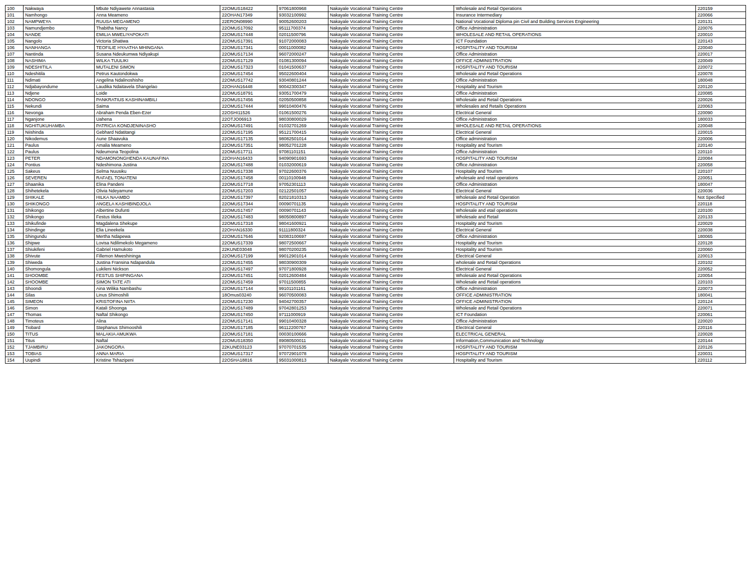| 100 | Nakwaya | Mbute Ndiyawete Annastasia | 22OMUS18422 | 97061800968 | Nakayale Vocational Training Centre | Wholesale and Retail Operations | 220159 |
| 101 | Namhongo | Anna Meameno | 22OHAN17349 | 93032100992 | Nakayale Vocational Training Centre | Insurance Intermediary | 220066 |
| 102 | NAMPWEYA | RUUSA MEGAMENO | 22ERON08990 | 90052600203 | Nakayale Vocational Training Centre | National Vocational Diploma pin Civil and Building Services Engineering | 220131 |
| 103 | Namundjembo | Thabitha Nancy | 22OMUS17092 | 95111700374 | Nakayale Vocational Training Centre | Office Administration | 220076 |
| 104 | NANDE | EMILIA MWELIYAPOKATI | 22OMUS17448 | 02011500796 | Nakayale Vocational Training Centre | WHOLESALE AND RETAIL OPERATIONS | 220010 |
| 105 | Nangolo | Victoria Shatiwa | 22OMUS17391 | 91072000083 | Nakayale Vocational Training Centre | ICT Foundation | 220143 |
| 106 | NANHANGA | TEOFILIE HYAATHA MHINGANA | 22OMUS17341 | 00011000082 | Nakayale Vocational Training Centre | HOSPITALITY AND TOURISM | 220040 |
| 107 | Nantinda | Susana Ndeukumwa Ndiyakupi | 22OMUS17134 | 96072000247 | Nakayale Vocational Training Centre | Office Administration | 220017 |
| 108 | NASHIMA | WILKA TUULIKI | 22OMUS17129 | 01081300094 | Nakayale Vocational Training Centre | OFFICE ADMINISTRATION | 220049 |
| 109 | NDESHITILA | MUTALENI SIMON | 22OMUS17323 | 01041500637 | Nakayale Vocational Training Centre | HOSPITALITY AND TOURISM | 220072 |
| 110 | Ndeshitila | Petrus Kautondokwa | 22OMUS17454 | 95022600404 | Nakayale Vocational Training Centre | Wholesale and Retail Operations | 220078 |
| 111 | Ndimati | Angelina Ndalinoshisho | 22OMUS17742 | 93040801244 | Nakayale Vocational Training Centre | Office Administration | 180048 |
| 112 | Ndjabayondume | Laudika Ndaitavela Shangelao | 22OHAN16448 | 90042300347 | Nakayale Vocational Training Centre | Hospitality and Tourism | 220120 |
| 113 | Ndjene | Loide | 22OMUS18791 | 93051700479 | Nakayale Vocational Training Centre | Office Administration | 220085 |
| 114 | NDONGO | PANKRATIUS KASHINAMBILI | 22OMUS17456 | 02050500858 | Nakayale Vocational Training Centre | Wholesale and Retail Operations | 220026 |
| 115 | Nekundi | Saima | 22OMUS17444 | 99010400476 | Nakayale Vocational Training Centre | Wholesales and Retails Operations | 220063 |
| 116 | Nevonga | Abraham Penda Eben-Ezer | 22OSHI11526 | 01061500276 | Nakayale Vocational Training Centre | Electrical General | 220090 |
| 117 | Nganjone | Uahena | 22OTJO06913 | 98030800029 | Nakayale Vocational Training Centre | Office Administration | 180033 |
| 118 | NGHITUKUHAMBA | PATRICIA KONDJENINASHO | 22OMUS17491 | 01032701269 | Nakayale Vocational Training Centre | WHOLESALE AND RETAIL OPERATIONS | 220048 |
| 119 | Niishinda | Gebhard Ndatitangi | 22OMUS17195 | 95121700415 | Nakayale Vocational Training Centre | Electrical General | 220015 |
| 120 | Nikodemus | Aune Shaavuka | 22OMUS17135 | 98082501014 | Nakayale Vocational Training Centre | Office administration | 220006 |
| 121 | Paulus | Amalia Meameno | 22OMUS17351 | 98052701228 | Nakayale Vocational Training Centre | Hospitality and Tourism | 220140 |
| 122 | Paulus | Ndeumona Teopolina | 22OMUS17711 | 97081101151 | Nakayale Vocational Training Centre | Office Administration | 220110 |
| 123 | PETER | NDAMONONGHENDA KAUNAFINA | 22OHAN16433 | 94090901693 | Nakayale Vocational Training Centre | HOSPITALITY AND TOURISM | 220084 |
| 124 | Pontius | Ndeshimona Justina | 22OMUS17488 | 01032000619 | Nakayale Vocational Training Centre | Office Administration | 220058 |
| 125 | Sakeus | Selma Nuusiku | 22OMUS17338 | 97022600376 | Nakayale Vocational Training Centre | Hospitality and Tourism | 220107 |
| 126 | SEVEREN | RAFAEL TONATENI | 22OMUS17458 | 00110100948 | Nakayale Vocational Training Centre | wholesale and retail operations | 220051 |
| 127 | Shaanika | Elina Pandeni | 22OMUS17718 | 97052301113 | Nakayale Vocational Training Centre | Office Administration | 180047 |
| 128 | Shihetekela | Olivia Ndeyamune | 22OMUS17203 | 02122501057 | Nakayale Vocational Training Centre | Electrical General | 220036 |
| 129 | SHIKALE | HILKA NAAMBO | 22OMUS17397 | 82021810313 | Nakayale Vocational Training Centre | Wholesale and Retail Operation | Not Specified |
| 130 | SHIKONGO | ANGELA KASHIBINDJOLA | 22OMUS17344 | 00090701135 | Nakayale Vocational Training Centre | HOSPITALITY AND TOURISM | 220118 |
| 131 | Shikongo | Albertine Dufunti | 22OMUS17457 | 00090701143 | Nakayale Vocational Training Centre | Wholesale and etail operations | 220100 |
| 132 | Shikongo | Festus Iileka | 22OMUS17483 | 98050800897 | Nakayale Vocational Training Centre | Wholesale and Retail | 220133 |
| 133 | Shikufinde | Magdalena Shekupe | 22OMUS17318 | 98041600921 | Nakayale Vocational Training Centre | Hospitality and Tourism | 220029 |
| 134 | Shindinge | Elia Lineekela | 22OHAN16330 | 91111800324 | Nakayale Vocational Training Centre | Electrical General | 220038 |
| 135 | Shingundu | Mertha Ndapewa | 22OMUS17646 | 92083100697 | Nakayale Vocational Training Centre | Office Administration | 180065 |
| 136 | Shipwe | Lovisa Ndilimekolo Megameno | 22OMUS17339 | 98072500667 | Nakayale Vocational Training Centre | Hospitality and Tourism | 220128 |
| 137 | Shiukifeni | Gabriel Hamukoto | 22KUNE03048 | 98070200235 | Nakayale Vocational Training Centre | Hospitality and Tourism | 220060 |
| 138 | Shivute | Fillemon Mweshininga | 22OMUS17199 | 99012901014 | Nakayale Vocational Training Centre | Electrical General | 220013 |
| 139 | Shiweda | Justina Fransina Ndapandula | 22OMUS17455 | 98030900309 | Nakayale Vocational Training Centre | wholesale and Retail Operations | 220102 |
| 140 | Shomongula | Lukileni Nickson | 22OMUS17497 | 97071800928 | Nakayale Vocational Training Centre | Electrical General | 220052 |
| 141 | SHOOMBE | FESTUS SHIPINGANA | 22OMUS17451 | 02012600484 | Nakayale Vocational Training Centre | Wholesale and Retail Operations | 220054 |
| 142 | SHOOMBE | SIMON TATE ATI | 22OMUS17459 | 97011500855 | Nakayale Vocational Training Centre | Wholesale and Retail operations | 220103 |
| 143 | Shoondi | Aina Wilika Nambashu | 22OMUS17144 | 99101101161 | Nakayale Vocational Training Centre | Office Administration | 220073 |
| 144 | Silas | Linus Shimoshili | 18Omus03240 | 96070500083 | Nakayale Vocational Training Centre | OFFICE ADMINISTRATION | 180041 |
| 145 | SIMEON | KRISTOFINA NIITA | 22OMUS17230 | 94042700357 | Nakayale Vocational Training Centre | OFFICE ADMINISTRATION | 220124 |
| 146 | Simon | Katali Shoonga | 22OMUS17489 | 97042801253 | Nakayale Vocational Training Centre | Wholesale and Retail Operations | 220071 |
| 147 | Thomas | Naftal Shikongo | 22OMUS17450 | 97111000919 | Nakayale Vocational Training Centre | ICT Foundation | 220061 |
| 148 | Timoteus | Alina | 22OMUS17141 | 99010400328 | Nakayale Vocational Training Centre | Office Administration | 220020 |
| 149 | Tiobard | Stephanus Shimooshili | 22OMUS17185 | 96112200767 | Nakayale Vocational Training Centre | Electrical General | 220116 |
| 150 | TITUS | MALAKIA AMUKWA | 22OMUS17181 | 00030100666 | Nakayale Vocational Training Centre | ELECTRICAL GENERAL | 220028 |
| 151 | Titus | Naftal | 22OMUS18350 | 89080500011 | Nakayale Vocational Training Centre | Information,Communication and Technology | 220144 |
| 152 | TJAMBIRU | JAKONGORA | 22KUNE03123 | 97070701535 | Nakayale Vocational Training Centre | HOSPITALITY AND TOURISM | 220126 |
| 153 | TOBIAS | ANNA MARIA | 22OMUS17317 | 97072901078 | Nakayale Vocational Training Centre | HOSPITALITY AND TOURISM | 220031 |
| 154 | Uupindi | Kristine Tshazipeni | 22OSHA18816 | 95031000813 | Nakayale Vocational Training Centre | Hospitality and Tourism | 220112 |